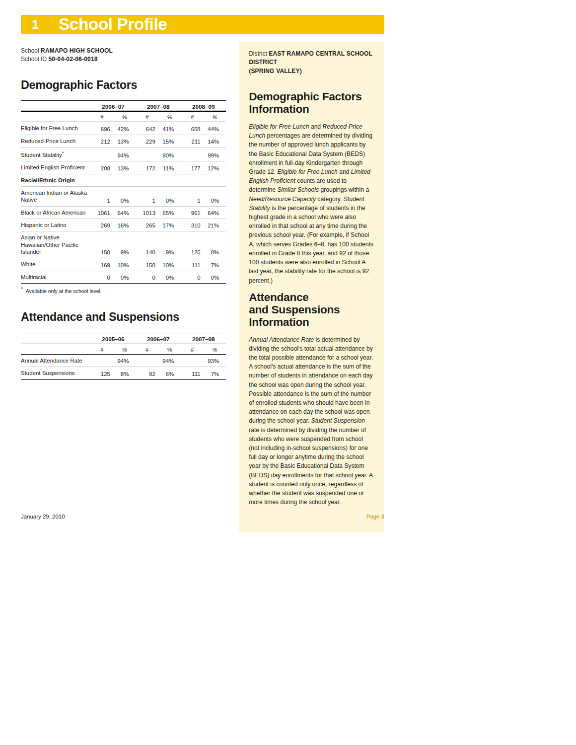1
School Profile
School RAMAPO HIGH SCHOOL
School ID 50-04-02-06-0018
Demographic Factors
| | 2006–07 | 2007–08 | 2008–09 |
| | # | % | # | % | # | % |
| Eligible for Free Lunch | 696 | 42% | 642 | 41% | 658 | 44% |
| Reduced-Price Lunch | 212 | 13% | 229 | 15% | 211 | 14% |
| Student Stability * | | 94% | | 90% | | 99% |
| Limited English Proficient | 208 | 13% | 172 | 11% | 177 | 12% |
| Racial/Ethnic Origin | | | | | | |
| American Indian or Alaska Native | 1 | 0% | 1 | 0% | 1 | 0% |
| Black or African American | 1061 | 64% | 1013 | 65% | 961 | 64% |
| Hispanic or Latino | 269 | 16% | 265 | 17% | 310 | 21% |
| Asian or Native Hawaiian/Other Pacific Islander | 150 | 9% | 140 | 9% | 125 | 8% |
| White | 169 | 10% | 150 | 10% | 111 | 7% |
| Multiracial | 0 | 0% | 0 | 0% | 0 | 0% |
* Available only at the school level.
Attendance and Suspensions
| | 2005–06 | 2006–07 | 2007–08 |
| | # | % | # | % | # | % |
| Annual Attendance Rate | | 94% | | 94% | | 93% |
| Student Suspensions | 125 | 8% | 92 | 6% | 111 | 7% |
District EAST RAMAPO CENTRAL SCHOOL DISTRICT
(SPRING VALLEY)
Demographic Factors
Information
Eligible for Free Lunch and Reduced-Price Lunch percentages are determined by dividing the number of approved lunch applicants by the Basic Educational Data System (BEDS) enrollment in full-day Kindergarten through Grade 12. Eligible for Free Lunch and Limited English Proficient counts are used to determine Similar Schools groupings within a Need/Resource Capacity category. Student Stability is the percentage of students in the highest grade in a school who were also enrolled in that school at any time during the previous school year. (For example, if School A, which serves Grades 6–8, has 100 students enrolled in Grade 8 this year, and 92 of those 100 students were also enrolled in School A last year, the stability rate for the school is 92 percent.)
Attendance
and Suspensions
Information
Annual Attendance Rate is determined by dividing the school's total actual attendance by the total possible attendance for a school year. A school's actual attendance is the sum of the number of students in attendance on each day the school was open during the school year. Possible attendance is the sum of the number of enrolled students who should have been in attendance on each day the school was open during the school year. Student Suspension rate is determined by dividing the number of students who were suspended from school (not including in-school suspensions) for one full day or longer anytime during the school year by the Basic Educational Data System (BEDS) day enrollments for that school year. A student is counted only once, regardless of whether the student was suspended one or more times during the school year.
January 29, 2010
Page 3